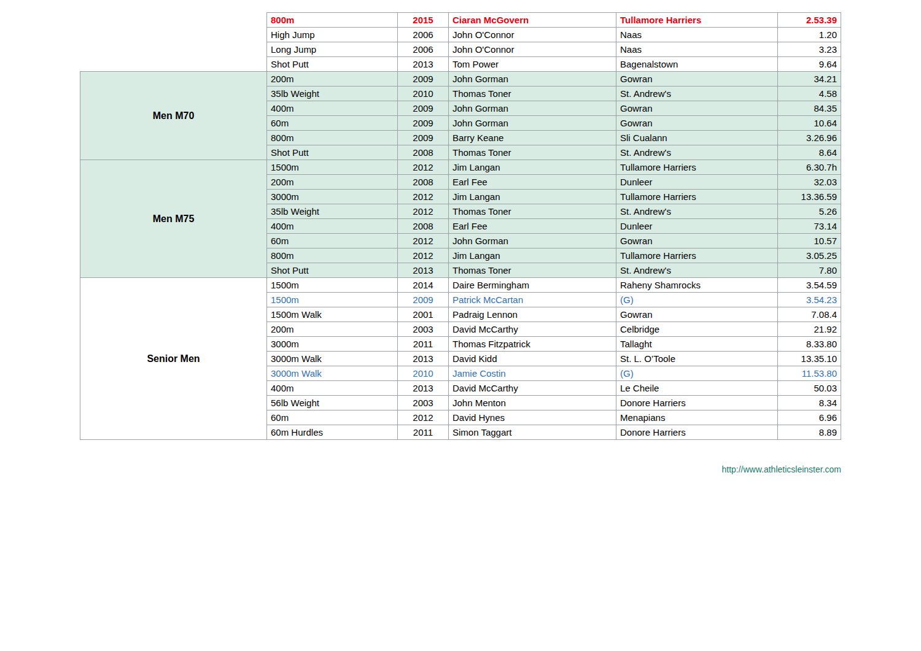| | 800m | 2015 | Ciaran McGovern | Tullamore Harriers | 2.53.39 |
| High Jump | 2006 | John O'Connor | Naas | 1.20 |
| Long Jump | 2006 | John O'Connor | Naas | 3.23 |
| Shot Putt | 2013 | Tom Power | Bagenalstown | 9.64 |
| Men M70 | 200m | 2009 | John Gorman | Gowran | 34.21 |
| 35lb Weight | 2010 | Thomas Toner | St. Andrew's | 4.58 |
| 400m | 2009 | John Gorman | Gowran | 84.35 |
| 60m | 2009 | John Gorman | Gowran | 10.64 |
| 800m | 2009 | Barry Keane | Sli Cualann | 3.26.96 |
| Shot Putt | 2008 | Thomas Toner | St. Andrew's | 8.64 |
| Men M75 | 1500m | 2012 | Jim Langan | Tullamore Harriers | 6.30.7h |
| 200m | 2008 | Earl Fee | Dunleer | 32.03 |
| 3000m | 2012 | Jim Langan | Tullamore Harriers | 13.36.59 |
| 35lb Weight | 2012 | Thomas Toner | St. Andrew's | 5.26 |
| 400m | 2008 | Earl Fee | Dunleer | 73.14 |
| 60m | 2012 | John Gorman | Gowran | 10.57 |
| 800m | 2012 | Jim Langan | Tullamore Harriers | 3.05.25 |
| Shot Putt | 2013 | Thomas Toner | St. Andrew's | 7.80 |
| Senior Men | 1500m | 2014 | Daire Bermingham | Raheny Shamrocks | 3.54.59 |
| 1500m | 2009 | Patrick McCartan | (G) | 3.54.23 |
| 1500m Walk | 2001 | Padraig Lennon | Gowran | 7.08.4 |
| 200m | 2003 | David McCarthy | Celbridge | 21.92 |
| 3000m | 2011 | Thomas Fitzpatrick | Tallaght | 8.33.80 |
| 3000m Walk | 2013 | David Kidd | St. L. O’Toole | 13.35.10 |
| 3000m Walk | 2010 | Jamie Costin | (G) | 11.53.80 |
| 400m | 2013 | David McCarthy | Le Cheile | 50.03 |
| 56lb Weight | 2003 | John Menton | Donore Harriers | 8.34 |
| 60m | 2012 | David Hynes | Menapians | 6.96 |
| 60m Hurdles | 2011 | Simon Taggart | Donore Harriers | 8.89 |
http://www.athleticsleinster.com